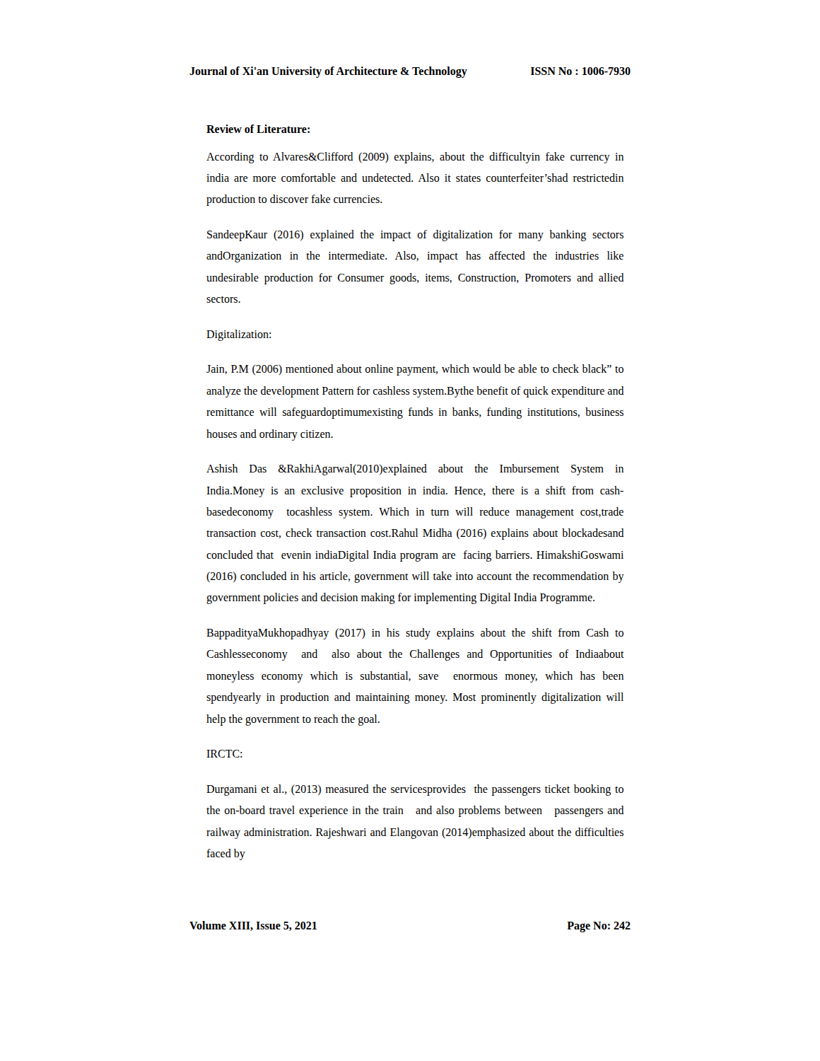Journal of Xi'an University of Architecture & Technology ISSN No : 1006-7930
Review of Literature:
According to Alvares&Clifford (2009) explains, about the difficultyin fake currency in india are more comfortable and undetected. Also it states counterfeiter’shad restrictedin production to discover fake currencies.
SandeepKaur (2016) explained the impact of digitalization for many banking sectors andOrganization in the intermediate. Also, impact has affected the industries like undesirable production for Consumer goods, items, Construction, Promoters and allied sectors.
Digitalization:
Jain, P.M (2006) mentioned about online payment, which would be able to check black” to analyze the development Pattern for cashless system.Bythe benefit of quick expenditure and remittance will safeguardoptimumexisting funds in banks, funding institutions, business houses and ordinary citizen.
Ashish Das &RakhiAgarwal(2010)explained about the Imbursement System in India.Money is an exclusive proposition in india. Hence, there is a shift from cash-basedeconomy tocashless system. Which in turn will reduce management cost,trade transaction cost, check transaction cost.Rahul Midha (2016) explains about blockadesand concluded that evenin indiaDigital India program are facing barriers. HimakshiGoswami (2016) concluded in his article, government will take into account the recommendation by government policies and decision making for implementing Digital India Programme.
BappadityaMukhopadhyay (2017) in his study explains about the shift from Cash to Cashlesseconomy and also about the Challenges and Opportunities of Indiaabout moneyless economy which is substantial, save enormous money, which has been spendyearly in production and maintaining money. Most prominently digitalization will help the government to reach the goal.
IRCTC:
Durgamani et al., (2013) measured the servicesprovides the passengers ticket booking to the on-board travel experience in the train and also problems between passengers and railway administration. Rajeshwari and Elangovan (2014)emphasized about the difficulties faced by
Volume XIII, Issue 5, 2021 Page No: 242